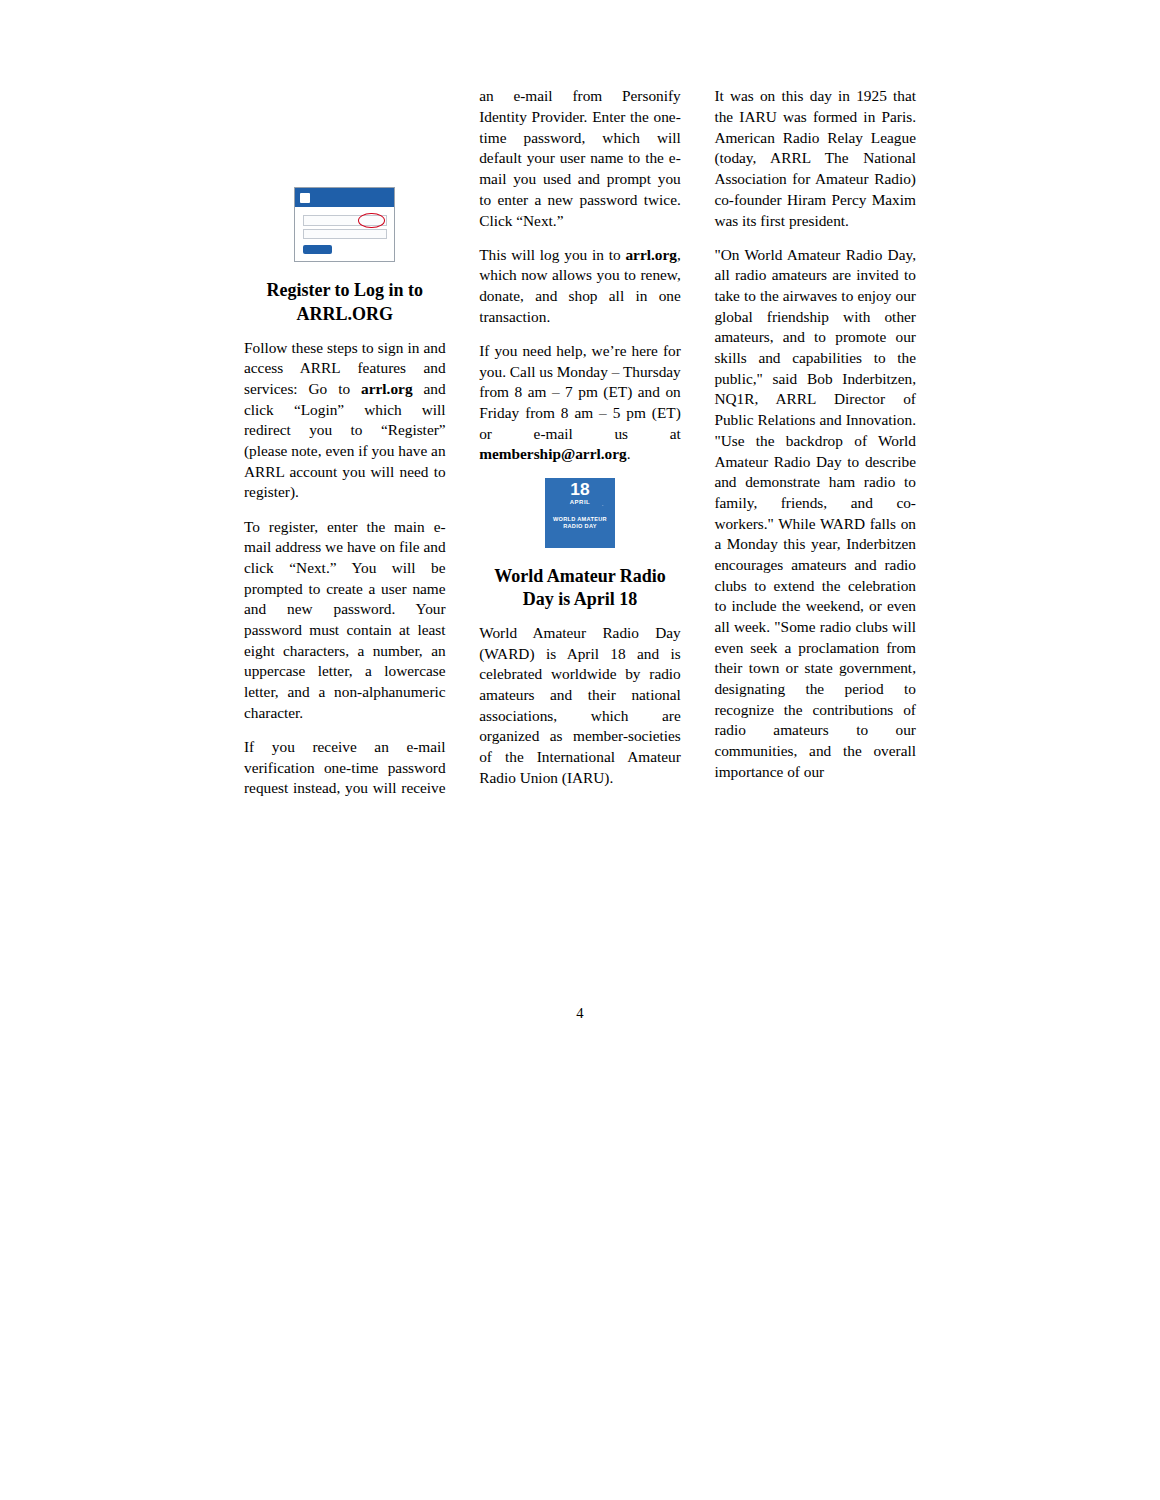Register to Log in to ARRL.ORG
Follow these steps to sign in and access ARRL features and services: Go to arrl.org and click “Login” which will redirect you to “Register” (please note, even if you have an ARRL account you will need to register).
To register, enter the main e-mail address we have on file and click “Next.” You will be prompted to create a user name and new password. Your password must contain at least eight characters, a number, an uppercase letter, a lowercase letter, and a non-alphanumeric character.
If you receive an e-mail verification one-time password request instead, you will receive an e-mail from Personify Identity Provider. Enter the one-time password, which will default your user name to the e-mail you used and prompt you to enter a new password twice. Click “Next.”
This will log you in to arrl.org, which now allows you to renew, donate, and shop all in one transaction.
If you need help, we’re here for you. Call us Monday – Thursday from 8 am – 7 pm (ET) and on Friday from 8 am – 5 pm (ET) or e-mail us at membership@arrl.org.
18 APRIL WORLD AMATEUR
RADIO DAY
World Amateur Radio Day is April 18
World Amateur Radio Day (WARD) is April 18 and is celebrated worldwide by radio amateurs and their national associations, which are organized as member-societies of the International Amateur Radio Union (IARU).
It was on this day in 1925 that the IARU was formed in Paris. American Radio Relay League (today, ARRL The National Association for Amateur Radio) co-founder Hiram Percy Maxim was its first president.
"On World Amateur Radio Day, all radio amateurs are invited to take to the airwaves to enjoy our global friendship with other amateurs, and to promote our skills and capabilities to the public," said Bob Inderbitzen, NQ1R, ARRL Director of Public Relations and Innovation. "Use the backdrop of World Amateur Radio Day to describe and demonstrate ham radio to family, friends, and co-workers." While WARD falls on a Monday this year, Inderbitzen encourages amateurs and radio clubs to extend the celebration to include the weekend, or even all week. "Some radio clubs will even seek a proclamation from their town or state government, designating the period to recognize the contributions of radio amateurs to our communities, and the overall importance of our
4